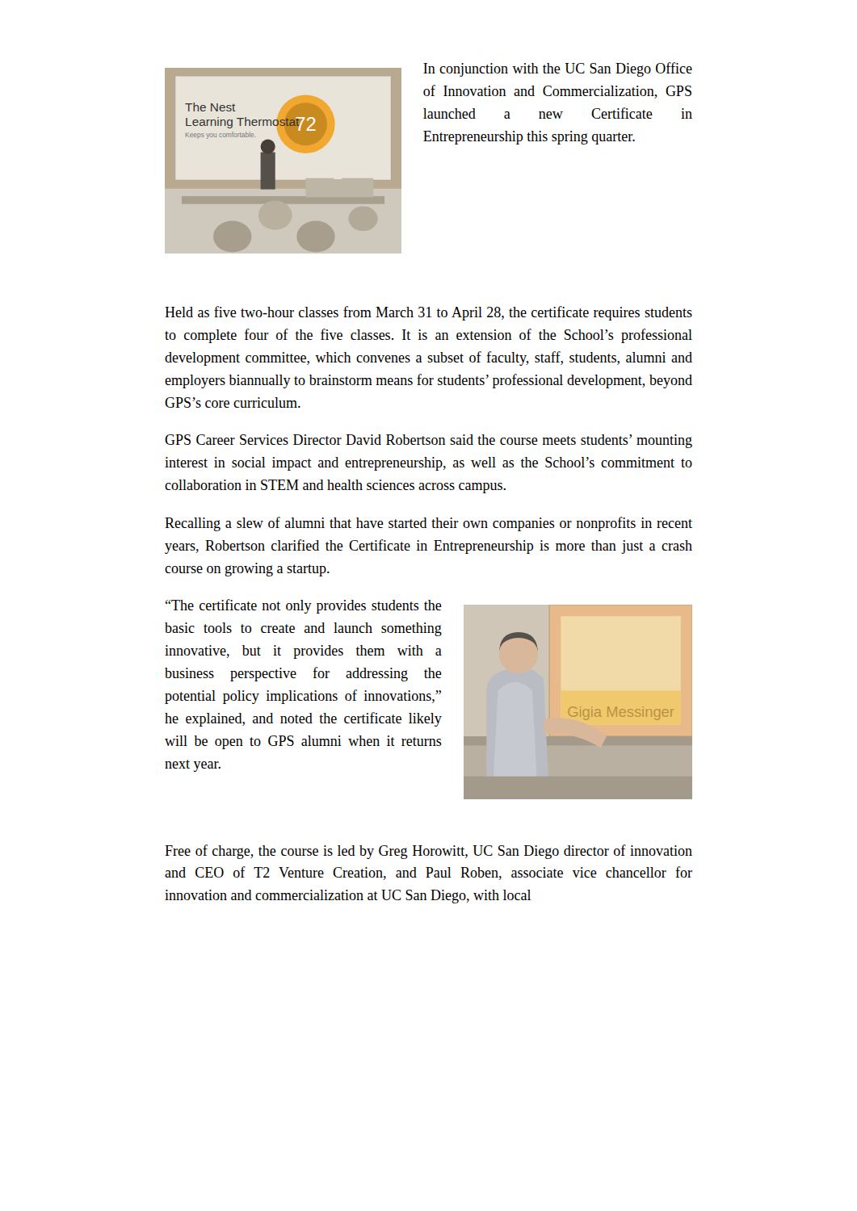In conjunction with the UC San Diego Office of Innovation and Commercialization, GPS launched a new Certificate in Entrepreneurship this spring quarter.
Held as five two-hour classes from March 31 to April 28, the certificate requires students to complete four of the five classes. It is an extension of the School’s professional development committee, which convenes a subset of faculty, staff, students, alumni and employers biannually to brainstorm means for students’ professional development, beyond GPS’s core curriculum.
GPS Career Services Director David Robertson said the course meets students’ mounting interest in social impact and entrepreneurship, as well as the School’s commitment to collaboration in STEM and health sciences across campus.
Recalling a slew of alumni that have started their own companies or nonprofits in recent years, Robertson clarified the Certificate in Entrepreneurship is more than just a crash course on growing a startup.
“The certificate not only provides students the basic tools to create and launch something innovative, but it provides them with a business perspective for addressing the potential policy implications of innovations,” he explained, and noted the certificate likely will be open to GPS alumni when it returns next year.
Free of charge, the course is led by Greg Horowitt, UC San Diego director of innovation and CEO of T2 Venture Creation, and Paul Roben, associate vice chancellor for innovation and commercialization at UC San Diego, with local